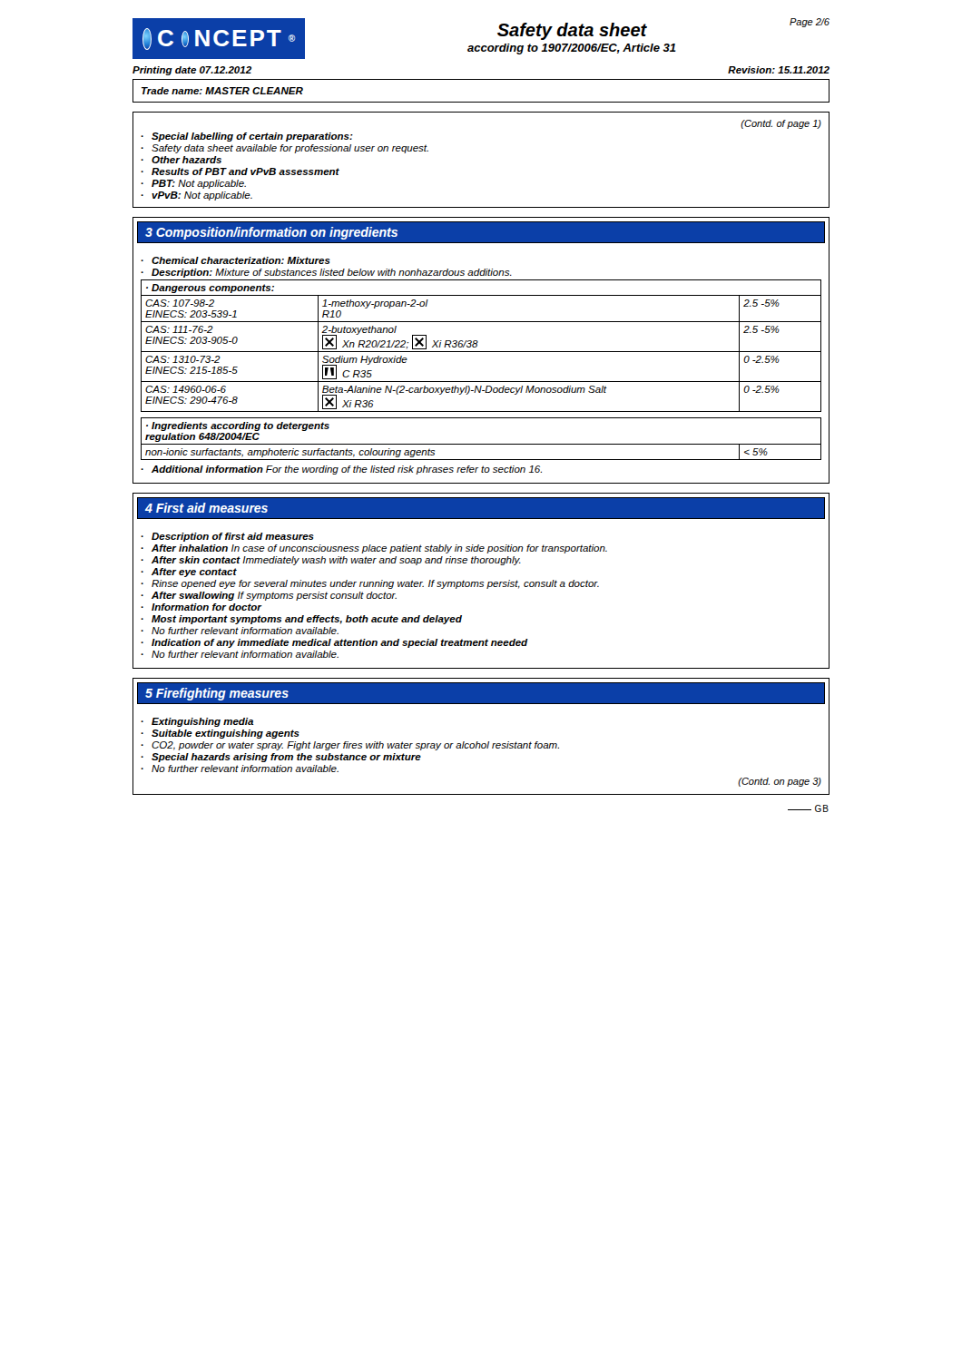Page 2/6
C NCEPT®
Safety data sheet
according to 1907/2006/EC, Article 31
Printing date 07.12.2012
Revision: 15.11.2012
Trade name: MASTER CLEANER
(Contd. of page 1)
Special labelling of certain preparations:
Safety data sheet available for professional user on request.
Other hazards
Results of PBT and vPvB assessment
PBT: Not applicable.
vPvB: Not applicable.
3 Composition/information on ingredients
Chemical characterization: Mixtures
Description: Mixture of substances listed below with nonhazardous additions.
| · Dangerous components: |
| CAS: 107-98-2 EINECS: 203-539-1 | 1-methoxy-propan-2-ol R10 | 2.5 -5% |
| CAS: 111-76-2 EINECS: 203-905-0 | 2-butoxyethanol Xn R20/21/22; Xi R36/38 | 2.5 -5% |
| CAS: 1310-73-2 EINECS: 215-185-5 | Sodium Hydroxide C R35 | 0 -2.5% |
| CAS: 14960-06-6 EINECS: 290-476-8 | Beta-Alanine N-(2-carboxyethyl)-N-Dodecyl Monosodium Salt Xi R36 | 0 -2.5% |
| · Ingredients according to detergents regulation 648/2004/EC |
| non-ionic surfactants, amphoteric surfactants, colouring agents | < 5% |
Additional information For the wording of the listed risk phrases refer to section 16.
4 First aid measures
Description of first aid measures
After inhalation In case of unconsciousness place patient stably in side position for transportation.
After skin contact Immediately wash with water and soap and rinse thoroughly.
After eye contact
Rinse opened eye for several minutes under running water. If symptoms persist, consult a doctor.
After swallowing If symptoms persist consult doctor.
Information for doctor
Most important symptoms and effects, both acute and delayed
No further relevant information available.
Indication of any immediate medical attention and special treatment needed
No further relevant information available.
5 Firefighting measures
Extinguishing media
Suitable extinguishing agents
CO2, powder or water spray. Fight larger fires with water spray or alcohol resistant foam.
Special hazards arising from the substance or mixture
No further relevant information available.
(Contd. on page 3)
GB